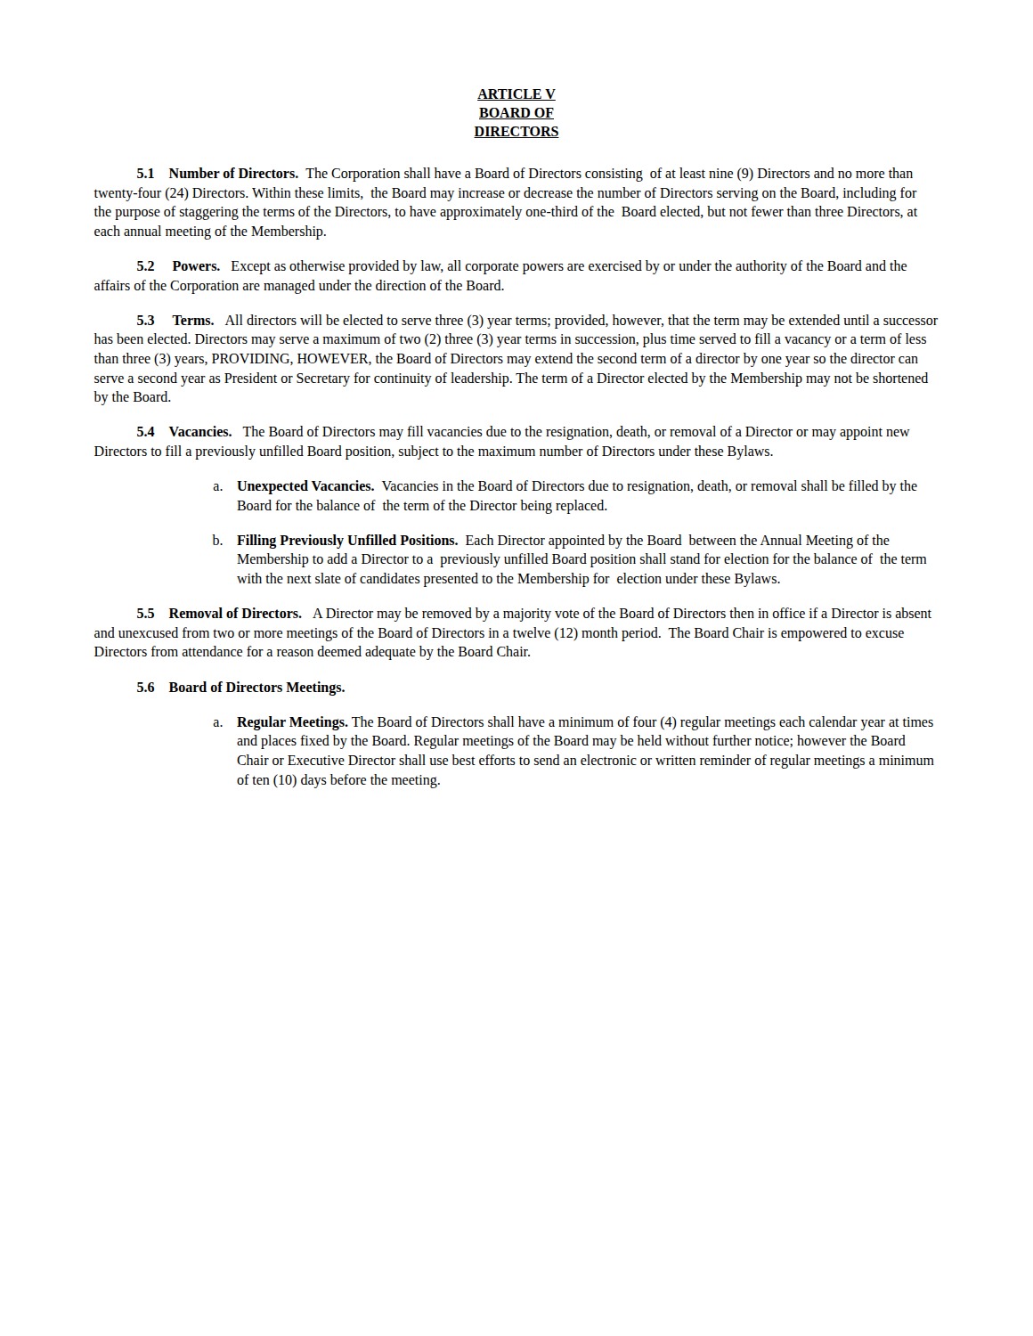ARTICLE V BOARD OF DIRECTORS
5.1 Number of Directors. The Corporation shall have a Board of Directors consisting of at least nine (9) Directors and no more than twenty-four (24) Directors. Within these limits, the Board may increase or decrease the number of Directors serving on the Board, including for the purpose of staggering the terms of the Directors, to have approximately one-third of the Board elected, but not fewer than three Directors, at each annual meeting of the Membership.
5.2 Powers. Except as otherwise provided by law, all corporate powers are exercised by or under the authority of the Board and the affairs of the Corporation are managed under the direction of the Board.
5.3 Terms. All directors will be elected to serve three (3) year terms; provided, however, that the term may be extended until a successor has been elected. Directors may serve a maximum of two (2) three (3) year terms in succession, plus time served to fill a vacancy or a term of less than three (3) years, PROVIDING, HOWEVER, the Board of Directors may extend the second term of a director by one year so the director can serve a second year as President or Secretary for continuity of leadership. The term of a Director elected by the Membership may not be shortened by the Board.
5.4 Vacancies. The Board of Directors may fill vacancies due to the resignation, death, or removal of a Director or may appoint new Directors to fill a previously unfilled Board position, subject to the maximum number of Directors under these Bylaws.
Unexpected Vacancies. Vacancies in the Board of Directors due to resignation, death, or removal shall be filled by the Board for the balance of the term of the Director being replaced.
Filling Previously Unfilled Positions. Each Director appointed by the Board between the Annual Meeting of the Membership to add a Director to a previously unfilled Board position shall stand for election for the balance of the term with the next slate of candidates presented to the Membership for election under these Bylaws.
5.5 Removal of Directors. A Director may be removed by a majority vote of the Board of Directors then in office if a Director is absent and unexcused from two or more meetings of the Board of Directors in a twelve (12) month period. The Board Chair is empowered to excuse Directors from attendance for a reason deemed adequate by the Board Chair.
5.6 Board of Directors Meetings.
Regular Meetings. The Board of Directors shall have a minimum of four (4) regular meetings each calendar year at times and places fixed by the Board. Regular meetings of the Board may be held without further notice; however the Board Chair or Executive Director shall use best efforts to send an electronic or written reminder of regular meetings a minimum of ten (10) days before the meeting.